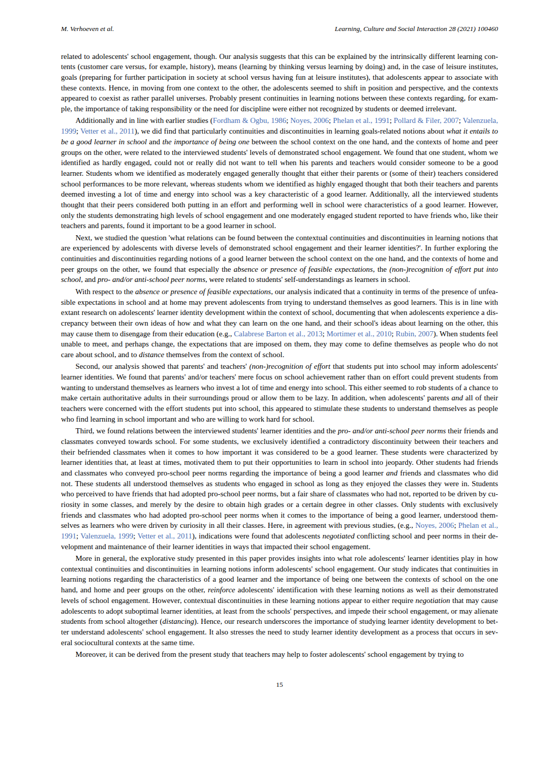M. Verhoeven et al. Learning, Culture and Social Interaction 28 (2021) 100460
related to adolescents' school engagement, though. Our analysis suggests that this can be explained by the intrinsically different learning contents (customer care versus, for example, history), means (learning by thinking versus learning by doing) and, in the case of leisure institutes, goals (preparing for further participation in society at school versus having fun at leisure institutes), that adolescents appear to associate with these contexts. Hence, in moving from one context to the other, the adolescents seemed to shift in position and perspective, and the contexts appeared to coexist as rather parallel universes. Probably present continuities in learning notions between these contexts regarding, for example, the importance of taking responsibility or the need for discipline were either not recognized by students or deemed irrelevant.
Additionally and in line with earlier studies (Fordham & Ogbu, 1986; Noyes, 2006; Phelan et al., 1991; Pollard & Filer, 2007; Valenzuela, 1999; Vetter et al., 2011), we did find that particularly continuities and discontinuities in learning goals-related notions about what it entails to be a good learner in school and the importance of being one between the school context on the one hand, and the contexts of home and peer groups on the other, were related to the interviewed students' levels of demonstrated school engagement. We found that one student, whom we identified as hardly engaged, could not or really did not want to tell when his parents and teachers would consider someone to be a good learner. Students whom we identified as moderately engaged generally thought that either their parents or (some of their) teachers considered school performances to be more relevant, whereas students whom we identified as highly engaged thought that both their teachers and parents deemed investing a lot of time and energy into school was a key characteristic of a good learner. Additionally, all the interviewed students thought that their peers considered both putting in an effort and performing well in school were characteristics of a good learner. However, only the students demonstrating high levels of school engagement and one moderately engaged student reported to have friends who, like their teachers and parents, found it important to be a good learner in school.
Next, we studied the question 'what relations can be found between the contextual continuities and discontinuities in learning notions that are experienced by adolescents with diverse levels of demonstrated school engagement and their learner identities?'. In further exploring the continuities and discontinuities regarding notions of a good learner between the school context on the one hand, and the contexts of home and peer groups on the other, we found that especially the absence or presence of feasible expectations, the (non-)recognition of effort put into school, and pro- and/or anti-school peer norms, were related to students' self-understandings as learners in school.
With respect to the absence or presence of feasible expectations, our analysis indicated that a continuity in terms of the presence of unfeasible expectations in school and at home may prevent adolescents from trying to understand themselves as good learners. This is in line with extant research on adolescents' learner identity development within the context of school, documenting that when adolescents experience a discrepancy between their own ideas of how and what they can learn on the one hand, and their school's ideas about learning on the other, this may cause them to disengage from their education (e.g., Calabrese Barton et al., 2013; Mortimer et al., 2010; Rubin, 2007). When students feel unable to meet, and perhaps change, the expectations that are imposed on them, they may come to define themselves as people who do not care about school, and to distance themselves from the context of school.
Second, our analysis showed that parents' and teachers' (non-)recognition of effort that students put into school may inform adolescents' learner identities. We found that parents' and/or teachers' mere focus on school achievement rather than on effort could prevent students from wanting to understand themselves as learners who invest a lot of time and energy into school. This either seemed to rob students of a chance to make certain authoritative adults in their surroundings proud or allow them to be lazy. In addition, when adolescents' parents and all of their teachers were concerned with the effort students put into school, this appeared to stimulate these students to understand themselves as people who find learning in school important and who are willing to work hard for school.
Third, we found relations between the interviewed students' learner identities and the pro- and/or anti-school peer norms their friends and classmates conveyed towards school. For some students, we exclusively identified a contradictory discontinuity between their teachers and their befriended classmates when it comes to how important it was considered to be a good learner. These students were characterized by learner identities that, at least at times, motivated them to put their opportunities to learn in school into jeopardy. Other students had friends and classmates who conveyed pro-school peer norms regarding the importance of being a good learner and friends and classmates who did not. These students all understood themselves as students who engaged in school as long as they enjoyed the classes they were in. Students who perceived to have friends that had adopted pro-school peer norms, but a fair share of classmates who had not, reported to be driven by curiosity in some classes, and merely by the desire to obtain high grades or a certain degree in other classes. Only students with exclusively friends and classmates who had adopted pro-school peer norms when it comes to the importance of being a good learner, understood themselves as learners who were driven by curiosity in all their classes. Here, in agreement with previous studies, (e.g., Noyes, 2006; Phelan et al., 1991; Valenzuela, 1999; Vetter et al., 2011), indications were found that adolescents negotiated conflicting school and peer norms in their development and maintenance of their learner identities in ways that impacted their school engagement.
More in general, the explorative study presented in this paper provides insights into what role adolescents' learner identities play in how contextual continuities and discontinuities in learning notions inform adolescents' school engagement. Our study indicates that continuities in learning notions regarding the characteristics of a good learner and the importance of being one between the contexts of school on the one hand, and home and peer groups on the other, reinforce adolescents' identification with these learning notions as well as their demonstrated levels of school engagement. However, contextual discontinuities in these learning notions appear to either require negotiation that may cause adolescents to adopt suboptimal learner identities, at least from the schools' perspectives, and impede their school engagement, or may alienate students from school altogether (distancing). Hence, our research underscores the importance of studying learner identity development to better understand adolescents' school engagement. It also stresses the need to study learner identity development as a process that occurs in several sociocultural contexts at the same time.
Moreover, it can be derived from the present study that teachers may help to foster adolescents' school engagement by trying to
15